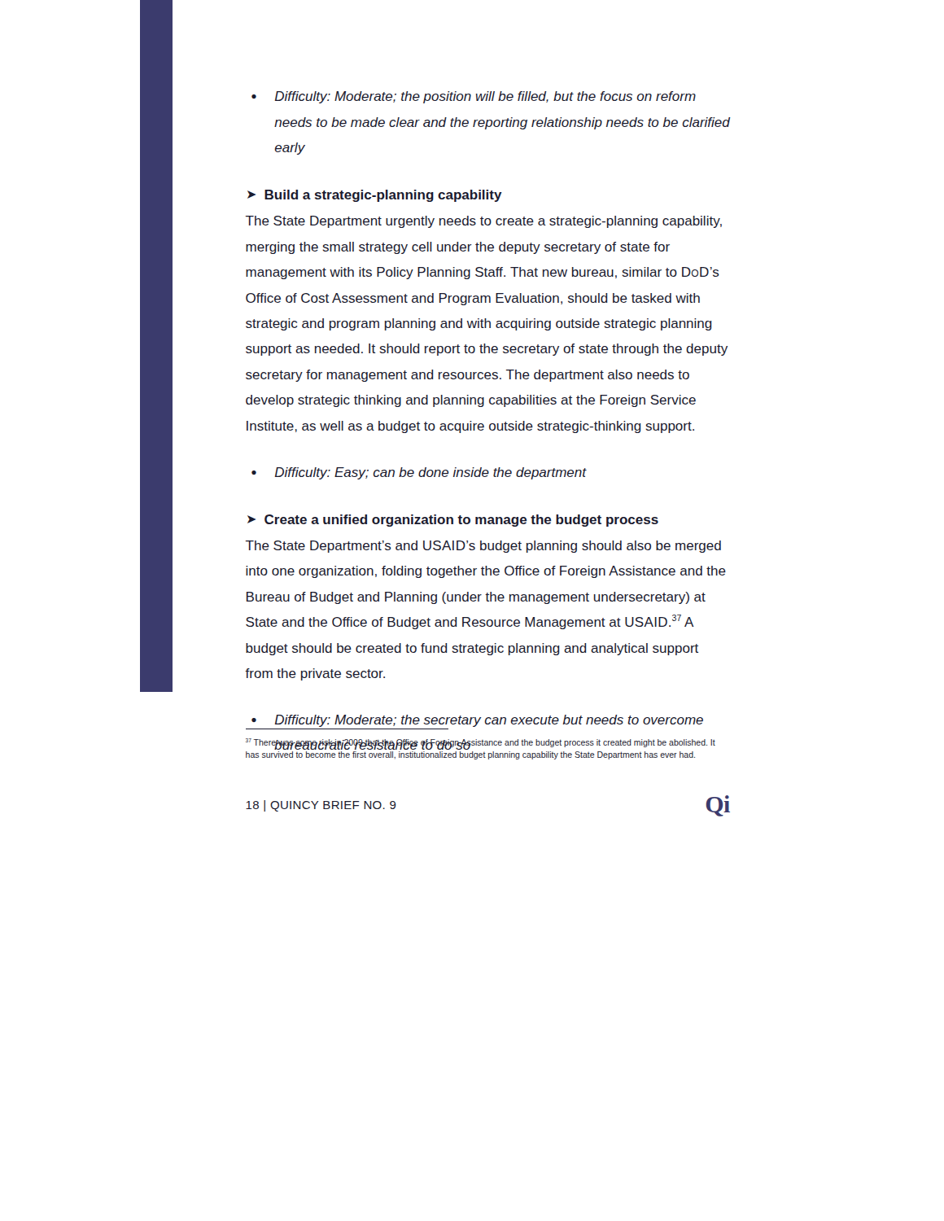Difficulty: Moderate; the position will be filled, but the focus on reform needs to be made clear and the reporting relationship needs to be clarified early
Build a strategic-planning capability
The State Department urgently needs to create a strategic-planning capability, merging the small strategy cell under the deputy secretary of state for management with its Policy Planning Staff. That new bureau, similar to DoD’s Office of Cost Assessment and Program Evaluation, should be tasked with strategic and program planning and with acquiring outside strategic planning support as needed. It should report to the secretary of state through the deputy secretary for management and resources. The department also needs to develop strategic thinking and planning capabilities at the Foreign Service Institute, as well as a budget to acquire outside strategic-thinking support.
Difficulty: Easy; can be done inside the department
Create a unified organization to manage the budget process
The State Department’s and USAID’s budget planning should also be merged into one organization, folding together the Office of Foreign Assistance and the Bureau of Budget and Planning (under the management undersecretary) at State and the Office of Budget and Resource Management at USAID.37 A budget should be created to fund strategic planning and analytical support from the private sector.
Difficulty: Moderate; the secretary can execute but needs to overcome bureaucratic resistance to do so
37 There was some risk in 2009 that the Office of Foreign Assistance and the budget process it created might be abolished. It has survived to become the first overall, institutionalized budget planning capability the State Department has ever had.
18 | QUINCY BRIEF NO. 9
Qi